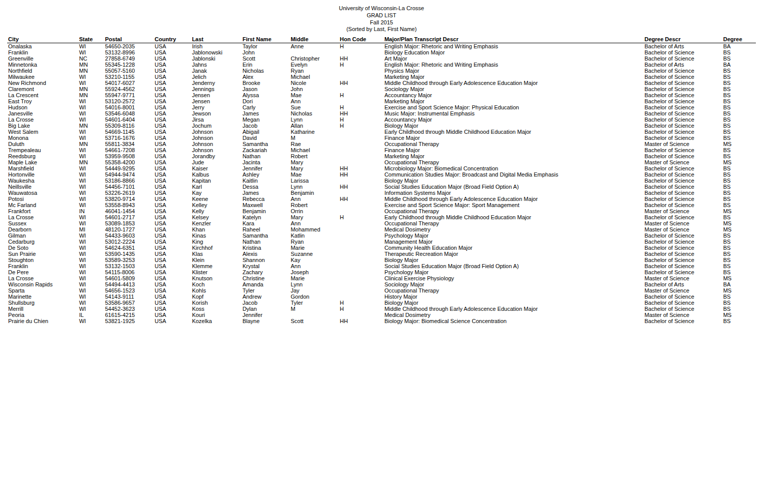University of Wisconsin-La Crosse
GRAD LIST
Fall 2015
(Sorted by Last, First Name)
| City | State | Postal | Country | Last | First Name | Middle | Hon Code | Major/Plan Transcript Descr | Degree Descr | Degree |
| --- | --- | --- | --- | --- | --- | --- | --- | --- | --- | --- |
| Onalaska | WI | 54650-2035 | USA | Irish | Taylor | Anne | H | English Major: Rhetoric and Writing Emphasis | Bachelor of Arts | BA |
| Franklin | WI | 53132-8996 | USA | Jablonowski | John | | | Biology Education Major | Bachelor of Science | BS |
| Greenville | NC | 27858-6749 | USA | Jablonski | Scott | Christopher | HH | Art Major | Bachelor of Science | BS |
| Minnetonka | MN | 55345-1228 | USA | Jahns | Erin | Evelyn | H | English Major: Rhetoric and Writing Emphasis | Bachelor of Arts | BA |
| Northfield | MN | 55057-5160 | USA | Janak | Nicholas | Ryan | | Physics Major | Bachelor of Science | BS |
| Milwaukee | WI | 53210-1155 | USA | Jelich | Alex | Michael | | Marketing Major | Bachelor of Science | BS |
| New Richmond | WI | 54017-6027 | USA | Jenderny | Brooke | Nicole | HH | Middle Childhood through Early Adolescence Education Major | Bachelor of Science | BS |
| Claremont | MN | 55924-4562 | USA | Jennings | Jason | John | | Sociology Major | Bachelor of Science | BS |
| La Crescent | MN | 55947-9771 | USA | Jensen | Alyssa | Mae | H | Accountancy Major | Bachelor of Science | BS |
| East Troy | WI | 53120-2572 | USA | Jensen | Dori | Ann | | Marketing Major | Bachelor of Science | BS |
| Hudson | WI | 54016-8001 | USA | Jerry | Carly | Sue | H | Exercise and Sport Science Major: Physical Education | Bachelor of Science | BS |
| Janesville | WI | 53546-6048 | USA | Jewson | James | Nicholas | HH | Music Major: Instrumental Emphasis | Bachelor of Science | BS |
| La Crosse | WI | 54601-6404 | USA | Jirsa | Megan | Lynn | H | Accountancy Major | Bachelor of Science | BS |
| Big Lake | MN | 55309-8116 | USA | Jochum | Jacob | Allan | H | Biology Major | Bachelor of Science | BS |
| West Salem | WI | 54669-1145 | USA | Johnson | Abigail | Katharine | | Early Childhood through Middle Childhood Education Major | Bachelor of Science | BS |
| Monona | WI | 53716-1676 | USA | Johnson | David | M | | Finance Major | Bachelor of Science | BS |
| Duluth | MN | 55811-3834 | USA | Johnson | Samantha | Rae | | Occupational Therapy | Master of Science | MS |
| Trempealeau | WI | 54661-7208 | USA | Johnson | Zackariah | Michael | | Finance Major | Bachelor of Science | BS |
| Reedsburg | WI | 53959-9508 | USA | Jorandby | Nathan | Robert | | Marketing Major | Bachelor of Science | BS |
| Maple Lake | MN | 55358-4200 | USA | Jude | Jacinta | Mary | | Occupational Therapy | Master of Science | MS |
| Marshfield | WI | 54449-9295 | USA | Kaiser | Jennifer | Mary | HH | Microbiology Major: Biomedical Concentration | Bachelor of Science | BS |
| Hortonville | WI | 54944-9474 | USA | Kalbus | Ashley | Mae | HH | Communication Studies Major: Broadcast and Digital Media Emphasis | Bachelor of Science | BS |
| Waukesha | WI | 53186-8866 | USA | Kapitan | Kaitlin | Larissa | | Biology Major | Bachelor of Science | BS |
| Neillsville | WI | 54456-7101 | USA | Karl | Dessa | Lynn | HH | Social Studies Education Major (Broad Field Option A) | Bachelor of Science | BS |
| Wauwatosa | WI | 53226-2619 | USA | Kay | James | Benjamin | | Information Systems Major | Bachelor of Science | BS |
| Potosi | WI | 53820-9714 | USA | Keene | Rebecca | Ann | HH | Middle Childhood through Early Adolescence Education Major | Bachelor of Science | BS |
| Mc Farland | WI | 53558-8943 | USA | Kelley | Maxwell | Robert | | Exercise and Sport Science Major: Sport Management | Bachelor of Science | BS |
| Frankfort | IN | 46041-1454 | USA | Kelly | Benjamin | Orrin | | Occupational Therapy | Master of Science | MS |
| La Crosse | WI | 54601-2717 | USA | Kelsey | Katelyn | Mary | H | Early Childhood through Middle Childhood Education Major | Bachelor of Science | BS |
| Sussex | WI | 53089-1853 | USA | Kenzler | Kara | Ann | | Occupational Therapy | Master of Science | MS |
| Dearborn | MI | 48120-1727 | USA | Khan | Raheel | Mohammed | | Medical Dosimetry | Master of Science | MS |
| Gilman | WI | 54433-9603 | USA | Kinas | Samantha | Katlin | | Psychology Major | Bachelor of Science | BS |
| Cedarburg | WI | 53012-2224 | USA | King | Nathan | Ryan | | Management Major | Bachelor of Science | BS |
| De Soto | WI | 54624-6351 | USA | Kirchhof | Kristina | Marie | | Community Health Education Major | Bachelor of Science | BS |
| Sun Prairie | WI | 53590-1435 | USA | Klas | Alexis | Suzanne | | Therapeutic Recreation Major | Bachelor of Science | BS |
| Stoughton | WI | 53589-3253 | USA | Klein | Shannon | Kay | | Biology Major | Bachelor of Science | BS |
| Franklin | WI | 53132-1503 | USA | Klemme | Krystal | Ann | | Social Studies Education Major (Broad Field Option A) | Bachelor of Science | BS |
| De Pere | WI | 54115-8006 | USA | Klister | Zachary | Joseph | | Psychology Major | Bachelor of Science | BS |
| La Crosse | WI | 54601-5809 | USA | Knutson | Christine | Marie | | Clinical Exercise Physiology | Master of Science | MS |
| Wisconsin Rapids | WI | 54494-4413 | USA | Koch | Amanda | Lynn | | Sociology Major | Bachelor of Arts | BA |
| Sparta | WI | 54656-1523 | USA | Kohls | Tyler | Jay | | Occupational Therapy | Master of Science | MS |
| Marinette | WI | 54143-9111 | USA | Kopf | Andrew | Gordon | | History Major | Bachelor of Science | BS |
| Shullsburg | WI | 53586-9657 | USA | Korish | Jacob | Tyler | H | Biology Major | Bachelor of Science | BS |
| Merrill | WI | 54452-3623 | USA | Koss | Dylan | M | H | Middle Childhood through Early Adolescence Education Major | Bachelor of Science | BS |
| Peoria | IL | 61615-4215 | USA | Kouri | Jennifer | | | Medical Dosimetry | Master of Science | MS |
| Prairie du Chien | WI | 53821-1925 | USA | Kozelka | Blayne | Scott | HH | Biology Major: Biomedical Science Concentration | Bachelor of Science | BS |